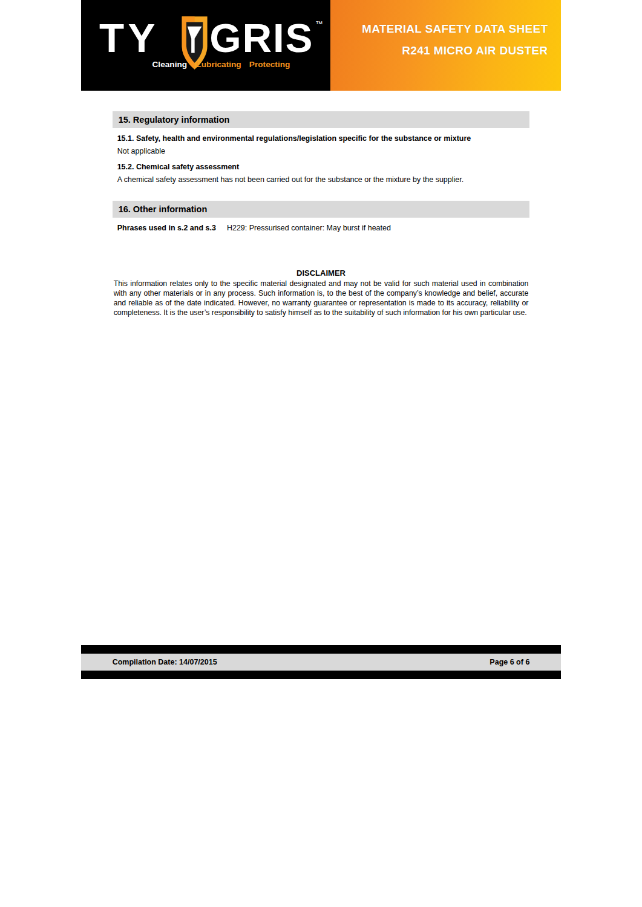T Y GRIS ™ Cleaning Lubricating Protecting
MATERIAL SAFETY DATA SHEET
R241 MICRO AIR DUSTER
15. Regulatory information
15.1. Safety, health and environmental regulations/legislation specific for the substance or mixture
Not applicable
15.2. Chemical safety assessment
A chemical safety assessment has not been carried out for the substance or the mixture by the supplier.
16. Other information
Phrases used in s.2 and s.3 H229: Pressurised container: May burst if heated
DISCLAIMER
This information relates only to the specific material designated and may not be valid for such material used in combination with any other materials or in any process. Such information is, to the best of the company’s knowledge and belief, accurate and reliable as of the date indicated. However, no warranty guarantee or representation is made to its accuracy, reliability or completeness. It is the user’s responsibility to satisfy himself as to the suitability of such information for his own particular use.
Compilation Date: 14/07/2015 Page 6 of 6